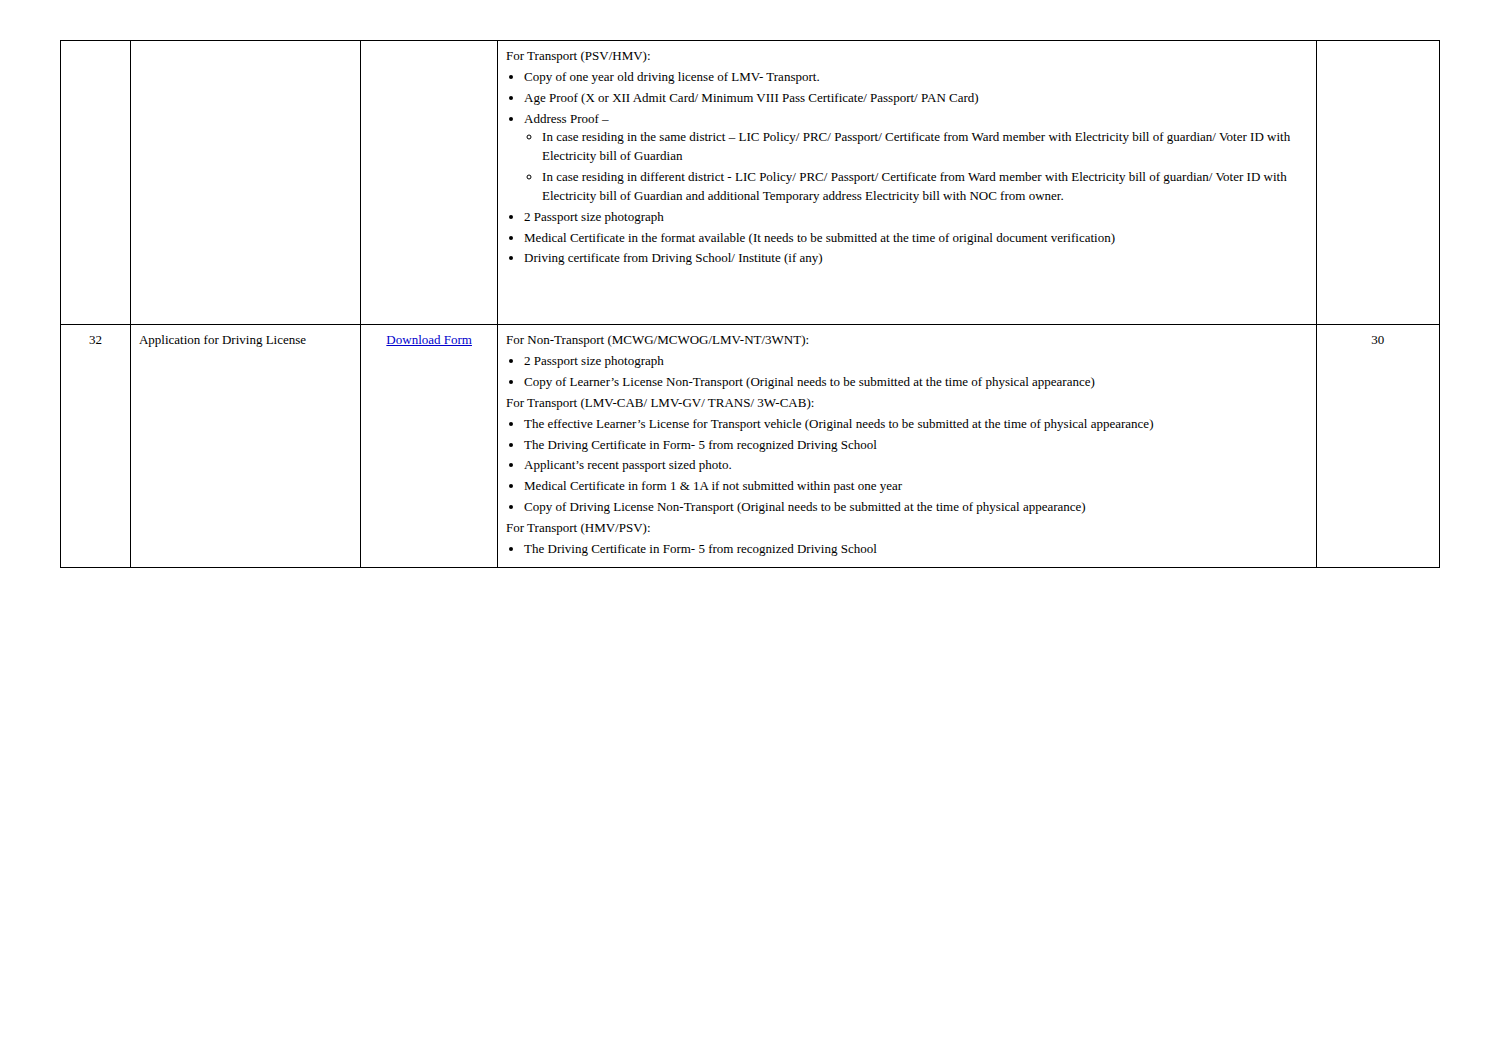| | | | For Transport (PSV/HMV): Copy of one year old driving license of LMV- Transport. Age Proof (X or XII Admit Card/ Minimum VIII Pass Certificate/ Passport/ PAN Card) Address Proof – In case residing in the same district – LIC Policy/ PRC/ Passport/ Certificate from Ward member with Electricity bill of guardian/ Voter ID with Electricity bill of Guardian In case residing in different district - LIC Policy/ PRC/ Passport/ Certificate from Ward member with Electricity bill of guardian/ Voter ID with Electricity bill of Guardian and additional Temporary address Electricity bill with NOC from owner. 2 Passport size photograph Medical Certificate in the format available (It needs to be submitted at the time of original document verification) Driving certificate from Driving School/ Institute (if any) | |
| 32 | Application for Driving License | Download Form | For Non-Transport (MCWG/MCWOG/LMV-NT/3WNT): 2 Passport size photograph Copy of Learner’s License Non-Transport (Original needs to be submitted at the time of physical appearance) For Transport (LMV-CAB/ LMV-GV/ TRANS/ 3W-CAB): The effective Learner’s License for Transport vehicle (Original needs to be submitted at the time of physical appearance) The Driving Certificate in Form- 5 from recognized Driving School Applicant’s recent passport sized photo. Medical Certificate in form 1 & 1A if not submitted within past one year Copy of Driving License Non-Transport (Original needs to be submitted at the time of physical appearance) For Transport (HMV/PSV): The Driving Certificate in Form- 5 from recognized Driving School | 30 |